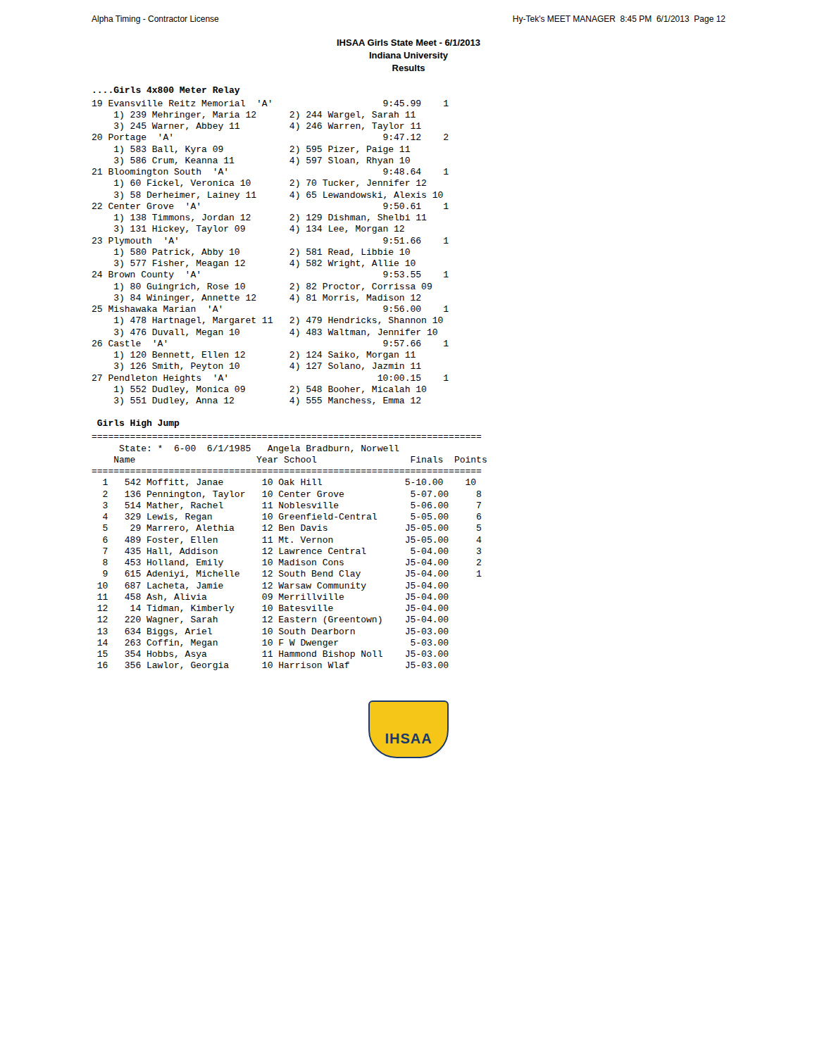Alpha Timing - Contractor License
Hy-Tek's MEET MANAGER 8:45 PM 6/1/2013 Page 12
IHSAA Girls State Meet - 6/1/2013
Indiana University
Results
....Girls 4x800 Meter Relay
19 Evansville Reitz Memorial  'A'                    9:45.99    1
    1) 239 Mehringer, Maria 12      2) 244 Wargel, Sarah 11
    3) 245 Warner, Abbey 11         4) 246 Warren, Taylor 11
20 Portage  'A'                                      9:47.12    2
    1) 583 Ball, Kyra 09            2) 595 Pizer, Paige 11
    3) 586 Crum, Keanna 11          4) 597 Sloan, Rhyan 10
21 Bloomington South  'A'                            9:48.64    1
    1) 60 Fickel, Veronica 10       2) 70 Tucker, Jennifer 12
    3) 58 Derheimer, Lainey 11      4) 65 Lewandowski, Alexis 10
22 Center Grove  'A'                                 9:50.61    1
    1) 138 Timmons, Jordan 12       2) 129 Dishman, Shelbi 11
    3) 131 Hickey, Taylor 09        4) 134 Lee, Morgan 12
23 Plymouth  'A'                                     9:51.66    1
    1) 580 Patrick, Abby 10         2) 581 Read, Libbie 10
    3) 577 Fisher, Meagan 12        4) 582 Wright, Allie 10
24 Brown County  'A'                                 9:53.55    1
    1) 80 Guingrich, Rose 10        2) 82 Proctor, Corrissa 09
    3) 84 Wininger, Annette 12      4) 81 Morris, Madison 12
25 Mishawaka Marian  'A'                             9:56.00    1
    1) 478 Hartnagel, Margaret 11   2) 479 Hendricks, Shannon 10
    3) 476 Duvall, Megan 10         4) 483 Waltman, Jennifer 10
26 Castle  'A'                                       9:57.66    1
    1) 120 Bennett, Ellen 12        2) 124 Saiko, Morgan 11
    3) 126 Smith, Peyton 10         4) 127 Solano, Jazmin 11
27 Pendleton Heights  'A'                           10:00.15    1
    1) 552 Dudley, Monica 09        2) 548 Booher, Micalah 10
    3) 551 Dudley, Anna 12          4) 555 Manchess, Emma 12
Girls High Jump
=======================================================================
     State: *  6-00  6/1/1985   Angela Bradburn, Norwell
    Name                      Year School                 Finals  Points
=======================================================================
  1   542 Moffitt, Janae       10 Oak Hill               5-10.00    10
  2   136 Pennington, Taylor   10 Center Grove            5-07.00     8
  3   514 Mather, Rachel       11 Noblesville             5-06.00     7
  4   329 Lewis, Regan         10 Greenfield-Central      5-05.00     6
  5    29 Marrero, Alethia     12 Ben Davis              J5-05.00     5
  6   489 Foster, Ellen        11 Mt. Vernon             J5-05.00     4
  7   435 Hall, Addison        12 Lawrence Central        5-04.00     3
  8   453 Holland, Emily       10 Madison Cons           J5-04.00     2
  9   615 Adeniyi, Michelle    12 South Bend Clay        J5-04.00     1
 10   687 Lacheta, Jamie       12 Warsaw Community       J5-04.00
 11   458 Ash, Alivia          09 Merrillville           J5-04.00
 12    14 Tidman, Kimberly     10 Batesville             J5-04.00
 12   220 Wagner, Sarah        12 Eastern (Greentown)    J5-04.00
 13   634 Biggs, Ariel         10 South Dearborn         J5-03.00
 14   263 Coffin, Megan        10 F W Dwenger             5-03.00
 15   354 Hobbs, Asya          11 Hammond Bishop Noll    J5-03.00
 16   356 Lawlor, Georgia      10 Harrison Wlaf          J5-03.00
IHSAA